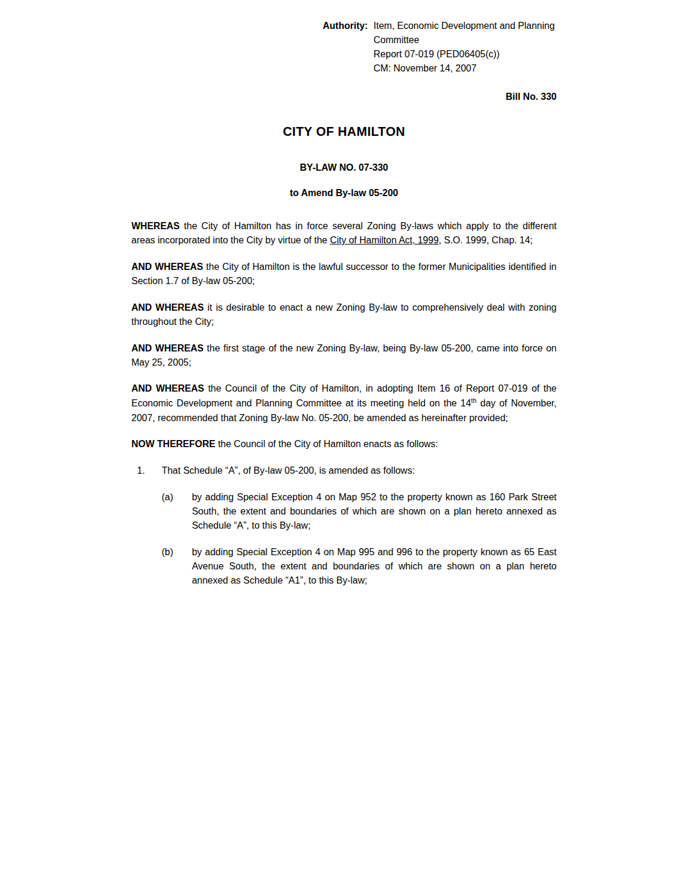| Authority: | Item, Economic Development and Planning Committee Report 07-019 (PED06405(c)) CM: November 14, 2007 |
Bill No. 330
CITY OF HAMILTON
BY-LAW NO. 07-330
to Amend By-law 05-200
WHEREAS the City of Hamilton has in force several Zoning By-laws which apply to the different areas incorporated into the City by virtue of the City of Hamilton Act, 1999, S.O. 1999, Chap. 14;
AND WHEREAS the City of Hamilton is the lawful successor to the former Municipalities identified in Section 1.7 of By-law 05-200;
AND WHEREAS it is desirable to enact a new Zoning By-law to comprehensively deal with zoning throughout the City;
AND WHEREAS the first stage of the new Zoning By-law, being By-law 05-200, came into force on May 25, 2005;
AND WHEREAS the Council of the City of Hamilton, in adopting Item 16 of Report 07-019 of the Economic Development and Planning Committee at its meeting held on the 14th day of November, 2007, recommended that Zoning By-law No. 05-200, be amended as hereinafter provided;
NOW THEREFORE the Council of the City of Hamilton enacts as follows:
That Schedule “A”, of By-law 05-200, is amended as follows:
by adding Special Exception 4 on Map 952 to the property known as 160 Park Street South, the extent and boundaries of which are shown on a plan hereto annexed as Schedule “A”, to this By-law;
by adding Special Exception 4 on Map 995 and 996 to the property known as 65 East Avenue South, the extent and boundaries of which are shown on a plan hereto annexed as Schedule “A1”, to this By-law;